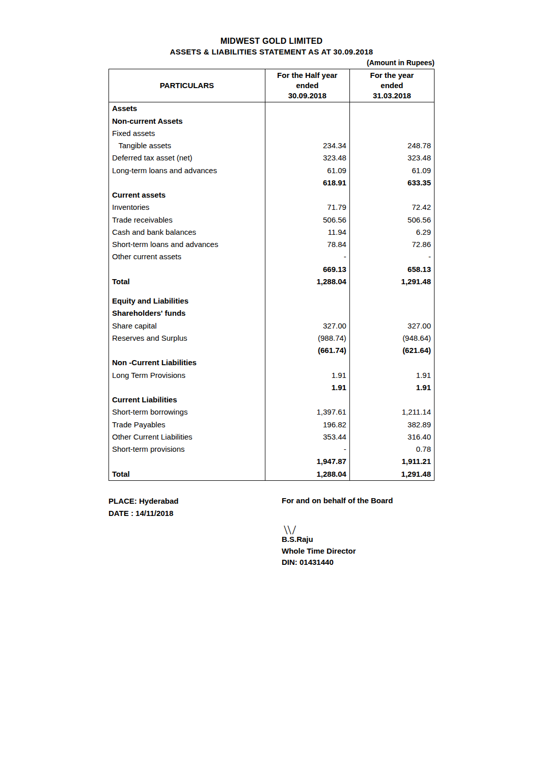MIDWEST GOLD LIMITED
ASSETS & LIABILITIES STATEMENT AS AT 30.09.2018
(Amount in Rupees)
| PARTICULARS | For the Half year ended 30.09.2018 | For the year ended 31.03.2018 |
| --- | --- | --- |
| Assets | | |
| Non-current Assets | | |
| Fixed assets | | |
| Tangible assets | 234.34 | 248.78 |
| Deferred tax asset (net) | 323.48 | 323.48 |
| Long-term loans and advances | 61.09 | 61.09 |
| | 618.91 | 633.35 |
| Current assets | | |
| Inventories | 71.79 | 72.42 |
| Trade receivables | 506.56 | 506.56 |
| Cash and bank balances | 11.94 | 6.29 |
| Short-term loans and advances | 78.84 | 72.86 |
| Other current assets | - | - |
| | 669.13 | 658.13 |
| Total | 1,288.04 | 1,291.48 |
| Equity and Liabilities | | |
| Shareholders' funds | | |
| Share capital | 327.00 | 327.00 |
| Reserves and Surplus | (988.74) | (948.64) |
| | (661.74) | (621.64) |
| Non -Current Liabilities | | |
| Long Term Provisions | 1.91 | 1.91 |
| | 1.91 | 1.91 |
| Current Liabilities | | |
| Short-term borrowings | 1,397.61 | 1,211.14 |
| Trade Payables | 196.82 | 382.89 |
| Other Current Liabilities | 353.44 | 316.40 |
| Short-term provisions | - | 0.78 |
| | 1,947.87 | 1,911.21 |
| Total | 1,288.04 | 1,291.48 |
PLACE: Hyderabad
DATE : 14/11/2018
For and on behalf of the Board
 \\ /
B.S.Raju
Whole Time Director
DIN: 01431440